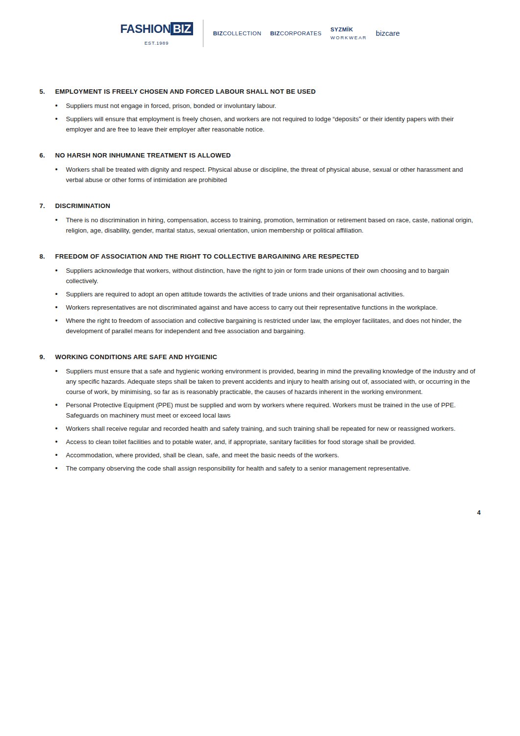FASHIONBIZ
EST.1989
BIZCOLLECTION
BIZCORPORATES
SYZMÏKWORKWEAR
bizcare
5. Employment is freely chosen and forced labour shall not be used
Suppliers must not engage in forced, prison, bonded or involuntary labour.
Suppliers will ensure that employment is freely chosen, and workers are not required to lodge “deposits” or their identity papers with their employer and are free to leave their employer after reasonable notice.
6. No harsh nor inhumane treatment is allowed
Workers shall be treated with dignity and respect. Physical abuse or discipline, the threat of physical abuse, sexual or other harassment and verbal abuse or other forms of intimidation are prohibited
7. Discrimination
There is no discrimination in hiring, compensation, access to training, promotion, termination or retirement based on race, caste, national origin, religion, age, disability, gender, marital status, sexual orientation, union membership or political affiliation.
8. Freedom of association and the right to collective bargaining are respected
Suppliers acknowledge that workers, without distinction, have the right to join or form trade unions of their own choosing and to bargain collectively.
Suppliers are required to adopt an open attitude towards the activities of trade unions and their organisational activities.
Workers representatives are not discriminated against and have access to carry out their representative functions in the workplace.
Where the right to freedom of association and collective bargaining is restricted under law, the employer facilitates, and does not hinder, the development of parallel means for independent and free association and bargaining.
9. Working conditions are safe and hygienic
Suppliers must ensure that a safe and hygienic working environment is provided, bearing in mind the prevailing knowledge of the industry and of any specific hazards. Adequate steps shall be taken to prevent accidents and injury to health arising out of, associated with, or occurring in the course of work, by minimising, so far as is reasonably practicable, the causes of hazards inherent in the working environment.
Personal Protective Equipment (PPE) must be supplied and worn by workers where required. Workers must be trained in the use of PPE. Safeguards on machinery must meet or exceed local laws
Workers shall receive regular and recorded health and safety training, and such training shall be repeated for new or reassigned workers.
Access to clean toilet facilities and to potable water, and, if appropriate, sanitary facilities for food storage shall be provided.
Accommodation, where provided, shall be clean, safe, and meet the basic needs of the workers.
The company observing the code shall assign responsibility for health and safety to a senior management representative.
4